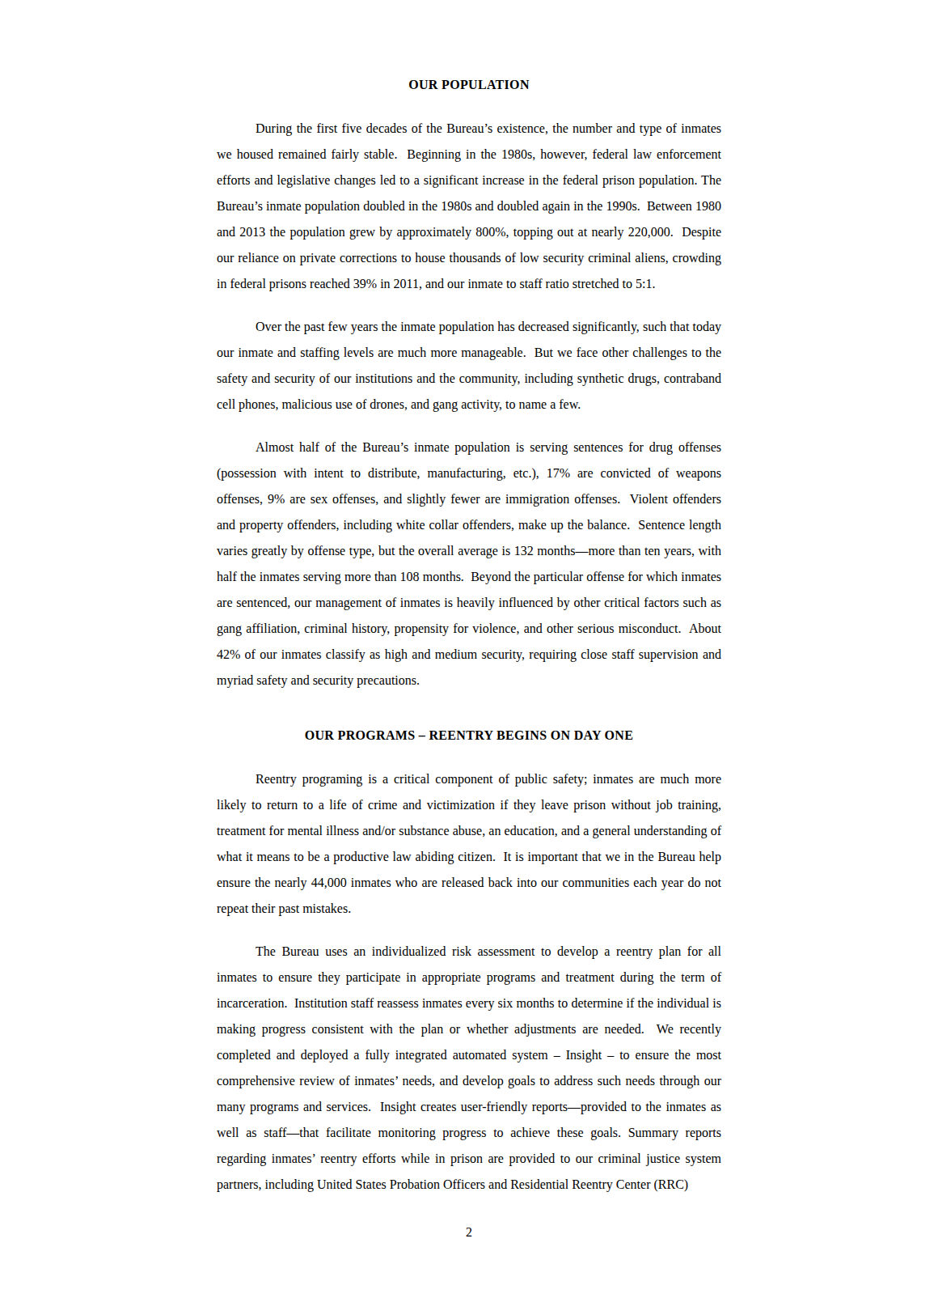OUR POPULATION
During the first five decades of the Bureau’s existence, the number and type of inmates we housed remained fairly stable. Beginning in the 1980s, however, federal law enforcement efforts and legislative changes led to a significant increase in the federal prison population. The Bureau’s inmate population doubled in the 1980s and doubled again in the 1990s. Between 1980 and 2013 the population grew by approximately 800%, topping out at nearly 220,000. Despite our reliance on private corrections to house thousands of low security criminal aliens, crowding in federal prisons reached 39% in 2011, and our inmate to staff ratio stretched to 5:1.
Over the past few years the inmate population has decreased significantly, such that today our inmate and staffing levels are much more manageable. But we face other challenges to the safety and security of our institutions and the community, including synthetic drugs, contraband cell phones, malicious use of drones, and gang activity, to name a few.
Almost half of the Bureau’s inmate population is serving sentences for drug offenses (possession with intent to distribute, manufacturing, etc.), 17% are convicted of weapons offenses, 9% are sex offenses, and slightly fewer are immigration offenses. Violent offenders and property offenders, including white collar offenders, make up the balance. Sentence length varies greatly by offense type, but the overall average is 132 months—more than ten years, with half the inmates serving more than 108 months. Beyond the particular offense for which inmates are sentenced, our management of inmates is heavily influenced by other critical factors such as gang affiliation, criminal history, propensity for violence, and other serious misconduct. About 42% of our inmates classify as high and medium security, requiring close staff supervision and myriad safety and security precautions.
OUR PROGRAMS – REENTRY BEGINS ON DAY ONE
Reentry programing is a critical component of public safety; inmates are much more likely to return to a life of crime and victimization if they leave prison without job training, treatment for mental illness and/or substance abuse, an education, and a general understanding of what it means to be a productive law abiding citizen. It is important that we in the Bureau help ensure the nearly 44,000 inmates who are released back into our communities each year do not repeat their past mistakes.
The Bureau uses an individualized risk assessment to develop a reentry plan for all inmates to ensure they participate in appropriate programs and treatment during the term of incarceration. Institution staff reassess inmates every six months to determine if the individual is making progress consistent with the plan or whether adjustments are needed. We recently completed and deployed a fully integrated automated system – Insight – to ensure the most comprehensive review of inmates’ needs, and develop goals to address such needs through our many programs and services. Insight creates user-friendly reports—provided to the inmates as well as staff—that facilitate monitoring progress to achieve these goals. Summary reports regarding inmates’ reentry efforts while in prison are provided to our criminal justice system partners, including United States Probation Officers and Residential Reentry Center (RRC)
2